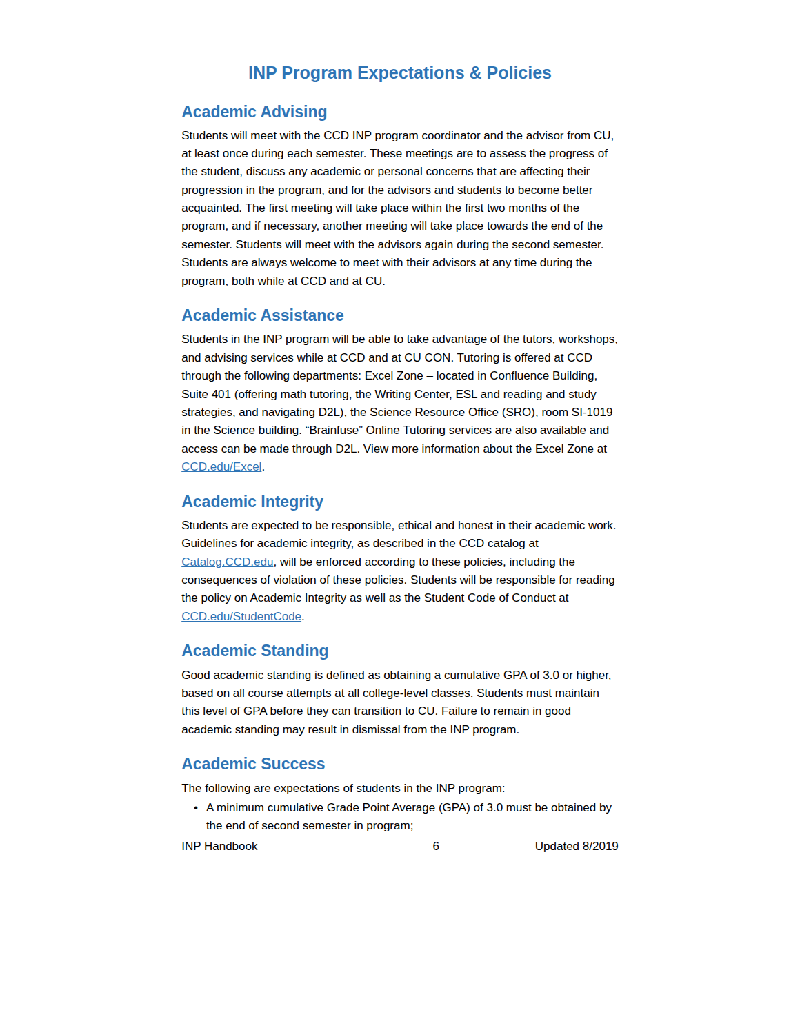INP Program Expectations & Policies
Academic Advising
Students will meet with the CCD INP program coordinator and the advisor from CU, at least once during each semester. These meetings are to assess the progress of the student, discuss any academic or personal concerns that are affecting their progression in the program, and for the advisors and students to become better acquainted. The first meeting will take place within the first two months of the program, and if necessary, another meeting will take place towards the end of the semester. Students will meet with the advisors again during the second semester. Students are always welcome to meet with their advisors at any time during the program, both while at CCD and at CU.
Academic Assistance
Students in the INP program will be able to take advantage of the tutors, workshops, and advising services while at CCD and at CU CON. Tutoring is offered at CCD through the following departments: Excel Zone – located in Confluence Building, Suite 401 (offering math tutoring, the Writing Center, ESL and reading and study strategies, and navigating D2L), the Science Resource Office (SRO), room SI-1019 in the Science building. “Brainfuse” Online Tutoring services are also available and access can be made through D2L. View more information about the Excel Zone at CCD.edu/Excel.
Academic Integrity
Students are expected to be responsible, ethical and honest in their academic work. Guidelines for academic integrity, as described in the CCD catalog at Catalog.CCD.edu, will be enforced according to these policies, including the consequences of violation of these policies. Students will be responsible for reading the policy on Academic Integrity as well as the Student Code of Conduct at CCD.edu/StudentCode.
Academic Standing
Good academic standing is defined as obtaining a cumulative GPA of 3.0 or higher, based on all course attempts at all college-level classes. Students must maintain this level of GPA before they can transition to CU. Failure to remain in good academic standing may result in dismissal from the INP program.
Academic Success
The following are expectations of students in the INP program:
A minimum cumulative Grade Point Average (GPA) of 3.0 must be obtained by the end of second semester in program;
INP Handbook 6 Updated 8/2019